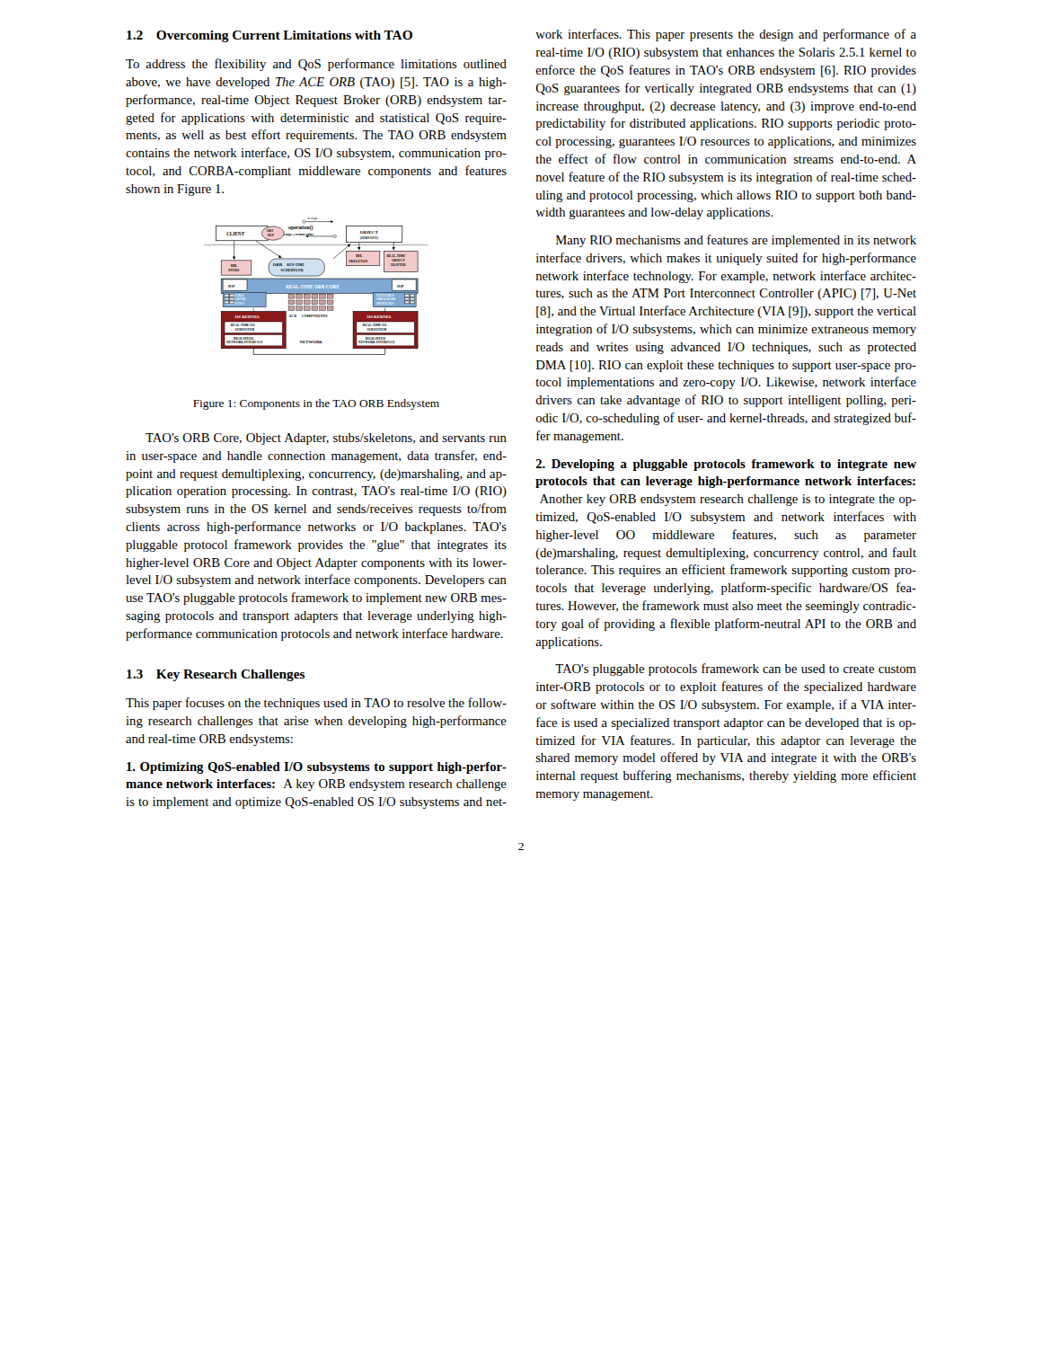1.2 Overcoming Current Limitations with TAO
To address the flexibility and QoS performance limitations outlined above, we have developed The ACE ORB (TAO) [5]. TAO is a high-performance, real-time Object Request Broker (ORB) endsystem targeted for applications with deterministic and statistical QoS requirements, as well as best effort requirements. The TAO ORB endsystem contains the network interface, OS I/O subsystem, communication protocol, and CORBA-compliant middleware components and features shown in Figure 1.
in args operation() out args + return value CLIENT OBJ REF OBJECT (SERVANT) IDL SKELETON REAL-TIME OBJECT ADAPTER IDL STUBS ORB RUN-TIME SCHEDULER REAL-TIME ORB CORE IOP IOP PLUGGABLE ORB & XPORT PROTOCOLS PLUGGABLE ORB & XPORT PROTOCOLS OS KERNEL REAL-TIME I/O SUBSYSTEM HIGH-SPEED NETWORK INTERFACE OS KERNEL REAL-TIME I/O SUBSYSTEM HIGH-SPEED NETWORK INTERFACE ACE COMPONENTS NETWORK
Figure 1: Components in the TAO ORB Endsystem
TAO's ORB Core, Object Adapter, stubs/skeletons, and servants run in user-space and handle connection management, data transfer, endpoint and request demultiplexing, concurrency, (de)marshaling, and application operation processing. In contrast, TAO's real-time I/O (RIO) subsystem runs in the OS kernel and sends/receives requests to/from clients across high-performance networks or I/O backplanes. TAO's pluggable protocol framework provides the "glue" that integrates its higher-level ORB Core and Object Adapter components with its lower-level I/O subsystem and network interface components. Developers can use TAO's pluggable protocols framework to implement new ORB messaging protocols and transport adapters that leverage underlying high-performance communication protocols and network interface hardware.
1.3 Key Research Challenges
This paper focuses on the techniques used in TAO to resolve the following research challenges that arise when developing high-performance and real-time ORB endsystems:
1. Optimizing QoS-enabled I/O subsystems to support high-performance network interfaces: A key ORB endsystem research challenge is to implement and optimize QoS-enabled OS I/O subsystems and network interfaces. This paper presents the design and performance of a real-time I/O (RIO) subsystem that enhances the Solaris 2.5.1 kernel to enforce the QoS features in TAO's ORB endsystem [6]. RIO provides QoS guarantees for vertically integrated ORB endsystems that can (1) increase throughput, (2) decrease latency, and (3) improve end-to-end predictability for distributed applications. RIO supports periodic protocol processing, guarantees I/O resources to applications, and minimizes the effect of flow control in communication streams end-to-end. A novel feature of the RIO subsystem is its integration of real-time scheduling and protocol processing, which allows RIO to support both bandwidth guarantees and low-delay applications.
Many RIO mechanisms and features are implemented in its network interface drivers, which makes it uniquely suited for high-performance network interface technology. For example, network interface architectures, such as the ATM Port Interconnect Controller (APIC) [7], U-Net [8], and the Virtual Interface Architecture (VIA [9]), support the vertical integration of I/O subsystems, which can minimize extraneous memory reads and writes using advanced I/O techniques, such as protected DMA [10]. RIO can exploit these techniques to support user-space protocol implementations and zero-copy I/O. Likewise, network interface drivers can take advantage of RIO to support intelligent polling, periodic I/O, co-scheduling of user- and kernel-threads, and strategized buffer management.
2. Developing a pluggable protocols framework to integrate new protocols that can leverage high-performance network interfaces: Another key ORB endsystem research challenge is to integrate the optimized, QoS-enabled I/O subsystem and network interfaces with higher-level OO middleware features, such as parameter (de)marshaling, request demultiplexing, concurrency control, and fault tolerance. This requires an efficient framework supporting custom protocols that leverage underlying, platform-specific hardware/OS features. However, the framework must also meet the seemingly contradictory goal of providing a flexible platform-neutral API to the ORB and applications.
TAO's pluggable protocols framework can be used to create custom inter-ORB protocols or to exploit features of the specialized hardware or software within the OS I/O subsystem. For example, if a VIA interface is used a specialized transport adaptor can be developed that is optimized for VIA features. In particular, this adaptor can leverage the shared memory model offered by VIA and integrate it with the ORB's internal request buffering mechanisms, thereby yielding more efficient memory management.
2